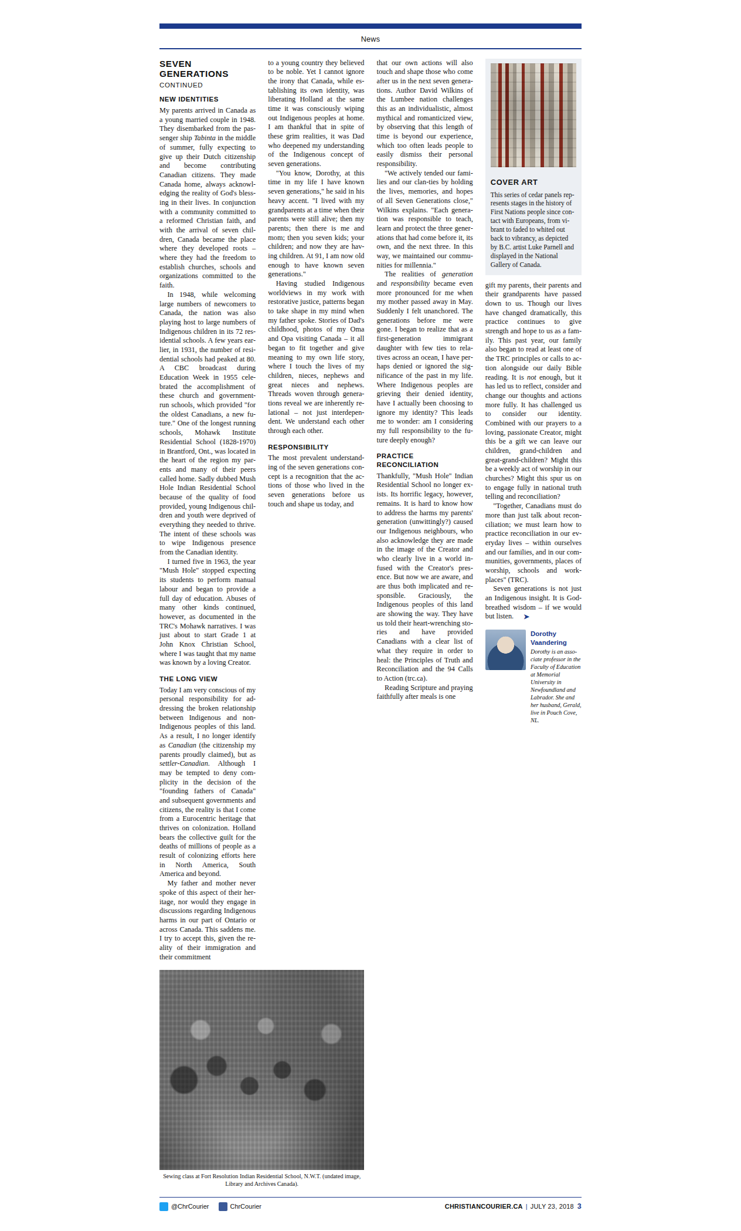News
SEVEN GENERATIONS CONTINUED
NEW IDENTITIES
My parents arrived in Canada as a young married couple in 1948. They disembarked from the passenger ship Tabinta in the middle of summer, fully expecting to give up their Dutch citizenship and become contributing Canadian citizens. They made Canada home, always acknowledging the reality of God's blessing in their lives. In conjunction with a community committed to a reformed Christian faith, and with the arrival of seven children, Canada became the place where they developed roots – where they had the freedom to establish churches, schools and organizations committed to the faith.
In 1948, while welcoming large numbers of newcomers to Canada, the nation was also playing host to large numbers of Indigenous children in its 72 residential schools. A few years earlier, in 1931, the number of residential schools had peaked at 80. A CBC broadcast during Education Week in 1955 celebrated the accomplishment of these church and government-run schools, which provided "for the oldest Canadians, a new future." One of the longest running schools, Mohawk Institute Residential School (1828-1970) in Brantford, Ont., was located in the heart of the region my parents and many of their peers called home. Sadly dubbed Mush Hole Indian Residential School because of the quality of food provided, young Indigenous children and youth were deprived of everything they needed to thrive. The intent of these schools was to wipe Indigenous presence from the Canadian identity.
I turned five in 1963, the year "Mush Hole" stopped expecting its students to perform manual labour and began to provide a full day of education. Abuses of many other kinds continued, however, as documented in the TRC's Mohawk narratives. I was just about to start Grade 1 at John Knox Christian School, where I was taught that my name was known by a loving Creator.
THE LONG VIEW
Today I am very conscious of my personal responsibility for addressing the broken relationship between Indigenous and non-Indigenous peoples of this land. As a result, I no longer identify as Canadian (the citizenship my parents proudly claimed), but as settler-Canadian. Although I may be tempted to deny complicity in the decision of the "founding fathers of Canada" and subsequent governments and citizens, the reality is that I come from a Eurocentric heritage that thrives on colonization. Holland bears the collective guilt for the deaths of millions of people as a result of colonizing efforts here in North America, South America and beyond.
My father and mother never spoke of this aspect of their heritage, nor would they engage in discussions regarding Indigenous harms in our part of Ontario or across Canada. This saddens me. I try to accept this, given the reality of their immigration and their commitment
to a young country they believed to be noble. Yet I cannot ignore the irony that Canada, while establishing its own identity, was liberating Holland at the same time it was consciously wiping out Indigenous peoples at home. I am thankful that in spite of these grim realities, it was Dad who deepened my understanding of the Indigenous concept of seven generations.
"You know, Dorothy, at this time in my life I have known seven generations," he said in his heavy accent. "I lived with my grandparents at a time when their parents were still alive; then my parents; then there is me and mom; then you seven kids; your children; and now they are having children. At 91, I am now old enough to have known seven generations."
Having studied Indigenous worldviews in my work with restorative justice, patterns began to take shape in my mind when my father spoke. Stories of Dad's childhood, photos of my Oma and Opa visiting Canada – it all began to fit together and give meaning to my own life story, where I touch the lives of my children, nieces, nephews and great nieces and nephews. Threads woven through generations reveal we are inherently relational – not just interdependent. We understand each other through each other.
RESPONSIBILITY
The most prevalent understanding of the seven generations concept is a recognition that the actions of those who lived in the seven generations before us touch and shape us today, and
that our own actions will also touch and shape those who come after us in the next seven generations. Author David Wilkins of the Lumbee nation challenges this as an individualistic, almost mythical and romanticized view, by observing that this length of time is beyond our experience, which too often leads people to easily dismiss their personal responsibility.
"We actively tended our families and our clan-ties by holding the lives, memories, and hopes of all Seven Generations close," Wilkins explains. "Each generation was responsible to teach, learn and protect the three generations that had come before it, its own, and the next three. In this way, we maintained our communities for millennia."
The realities of generation and responsibility became even more pronounced for me when my mother passed away in May. Suddenly I felt unanchored. The generations before me were gone. I began to realize that as a first-generation immigrant daughter with few ties to relatives across an ocean, I have perhaps denied or ignored the significance of the past in my life. Where Indigenous peoples are grieving their denied identity, have I actually been choosing to ignore my identity? This leads me to wonder: am I considering my full responsibility to the future deeply enough?
PRACTICE RECONCILIATION
Thankfully, "Mush Hole" Indian Residential School no longer exists. Its horrific legacy, however, remains. It is hard to know how to address the harms my parents' generation (unwittingly?) caused our Indigenous neighbours, who also acknowledge they are made in the image of the Creator and who clearly live in a world infused with the Creator's presence. But now we are aware, and are thus both implicated and responsible. Graciously, the Indigenous peoples of this land are showing the way. They have us told their heart-wrenching stories and have provided Canadians with a clear list of what they require in order to heal: the Principles of Truth and Reconciliation and the 94 Calls to Action (trc.ca).
Reading Scripture and praying faithfully after meals is one
COVER ART
This series of cedar panels represents stages in the history of First Nations people since contact with Europeans, from vibrant to faded to whited out back to vibrancy, as depicted by B.C. artist Luke Parnell and displayed in the National Gallery of Canada.
gift my parents, their parents and their grandparents have passed down to us. Though our lives have changed dramatically, this practice continues to give strength and hope to us as a family. This past year, our family also began to read at least one of the TRC principles or calls to action alongside our daily Bible reading. It is not enough, but it has led us to reflect, consider and change our thoughts and actions more fully. It has challenged us to consider our identity. Combined with our prayers to a loving, passionate Creator, might this be a gift we can leave our children, grand-children and great-grand-children? Might this be a weekly act of worship in our churches? Might this spur us on to engage fully in national truth telling and reconciliation?
"Together, Canadians must do more than just talk about reconciliation; we must learn how to practice reconciliation in our everyday lives – within ourselves and our families, and in our communities, governments, places of worship, schools and workplaces" (TRC).
Seven generations is not just an Indigenous insight. It is God-breathed wisdom – if we would but listen. ➤
Dorothy Vaandering
Dorothy is an associate professor in the Faculty of Education at Memorial University in Newfoundland and Labrador. She and her husband, Gerald, live in Pouch Cove, NL.
Sewing class at Fort Resolution Indian Residential School, N.W.T. (undated image, Library and Archives Canada).
@ChrCourier ChrCourier
CHRISTIANCOURIER.CA|JULY 23, 20183